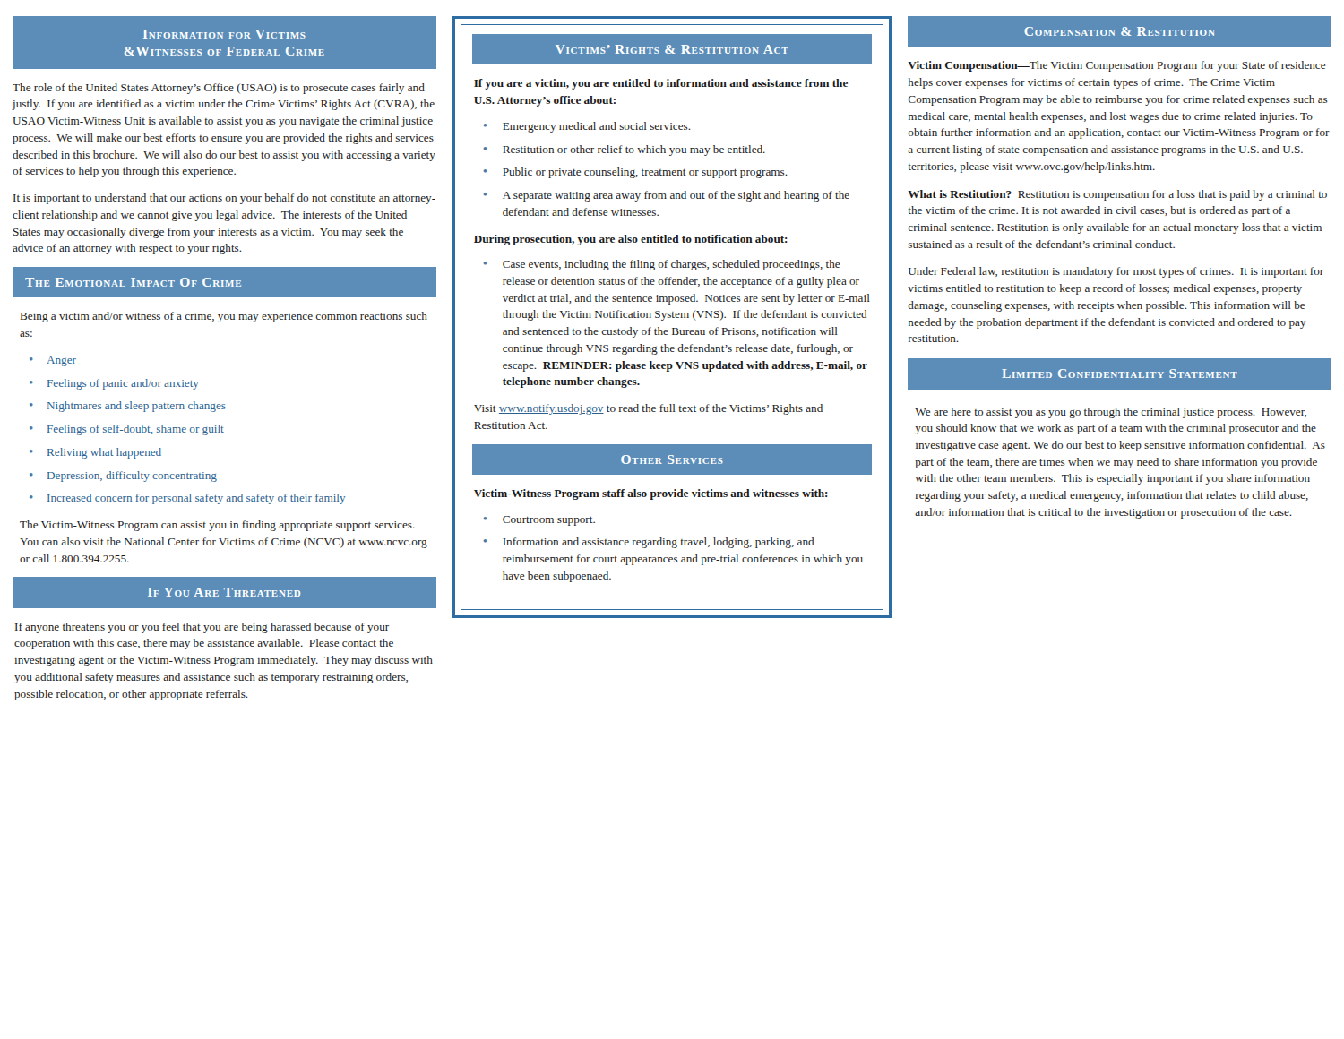Information for Victims
&Witnesses of Federal Crime
The role of the United States Attorney’s Office (USAO) is to prosecute cases fairly and justly. If you are identified as a victim under the Crime Victims’ Rights Act (CVRA), the USAO Victim-Witness Unit is available to assist you as you navigate the criminal justice process. We will make our best efforts to ensure you are provided the rights and services described in this brochure. We will also do our best to assist you with accessing a variety of services to help you through this experience.
It is important to understand that our actions on your behalf do not constitute an attorney-client relationship and we cannot give you legal advice. The interests of the United States may occasionally diverge from your interests as a victim. You may seek the advice of an attorney with respect to your rights.
The Emotional Impact Of Crime
Being a victim and/or witness of a crime, you may experience common reactions such as:
Anger
Feelings of panic and/or anxiety
Nightmares and sleep pattern changes
Feelings of self-doubt, shame or guilt
Reliving what happened
Depression, difficulty concentrating
Increased concern for personal safety and safety of their family
The Victim-Witness Program can assist you in finding appropriate support services. You can also visit the National Center for Victims of Crime (NCVC) at www.ncvc.org or call 1.800.394.2255.
If You Are Threatened
If anyone threatens you or you feel that you are being harassed because of your cooperation with this case, there may be assistance available. Please contact the investigating agent or the Victim-Witness Program immediately. They may discuss with you additional safety measures and assistance such as temporary restraining orders, possible relocation, or other appropriate referrals.
Victims’ Rights & Restitution Act
If you are a victim, you are entitled to information and assistance from the U.S. Attorney’s office about:
Emergency medical and social services.
Restitution or other relief to which you may be entitled.
Public or private counseling, treatment or support programs.
A separate waiting area away from and out of the sight and hearing of the defendant and defense witnesses.
During prosecution, you are also entitled to notification about:
Case events, including the filing of charges, scheduled proceedings, the release or detention status of the offender, the acceptance of a guilty plea or verdict at trial, and the sentence imposed. Notices are sent by letter or E-mail through the Victim Notification System (VNS). If the defendant is convicted and sentenced to the custody of the Bureau of Prisons, notification will continue through VNS regarding the defendant’s release date, furlough, or escape. REMINDER: please keep VNS updated with address, E-mail, or telephone number changes.
Visit www.notify.usdoj.gov to read the full text of the Victims’ Rights and Restitution Act.
Other Services
Victim-Witness Program staff also provide victims and witnesses with:
Courtroom support.
Information and assistance regarding travel, lodging, parking, and reimbursement for court appearances and pre-trial conferences in which you have been subpoenaed.
Compensation & Restitution
Victim Compensation—The Victim Compensation Program for your State of residence helps cover expenses for victims of certain types of crime. The Crime Victim Compensation Program may be able to reimburse you for crime related expenses such as medical care, mental health expenses, and lost wages due to crime related injuries. To obtain further information and an application, contact our Victim-Witness Program or for a current listing of state compensation and assistance programs in the U.S. and U.S. territories, please visit www.ovc.gov/help/links.htm.
What is Restitution? Restitution is compensation for a loss that is paid by a criminal to the victim of the crime. It is not awarded in civil cases, but is ordered as part of a criminal sentence. Restitution is only available for an actual monetary loss that a victim sustained as a result of the defendant’s criminal conduct.
Under Federal law, restitution is mandatory for most types of crimes. It is important for victims entitled to restitution to keep a record of losses; medical expenses, property damage, counseling expenses, with receipts when possible. This information will be needed by the probation department if the defendant is convicted and ordered to pay restitution.
Limited Confidentiality Statement
We are here to assist you as you go through the criminal justice process. However, you should know that we work as part of a team with the criminal prosecutor and the investigative case agent. We do our best to keep sensitive information confidential. As part of the team, there are times when we may need to share information you provide with the other team members. This is especially important if you share information regarding your safety, a medical emergency, information that relates to child abuse, and/or information that is critical to the investigation or prosecution of the case.